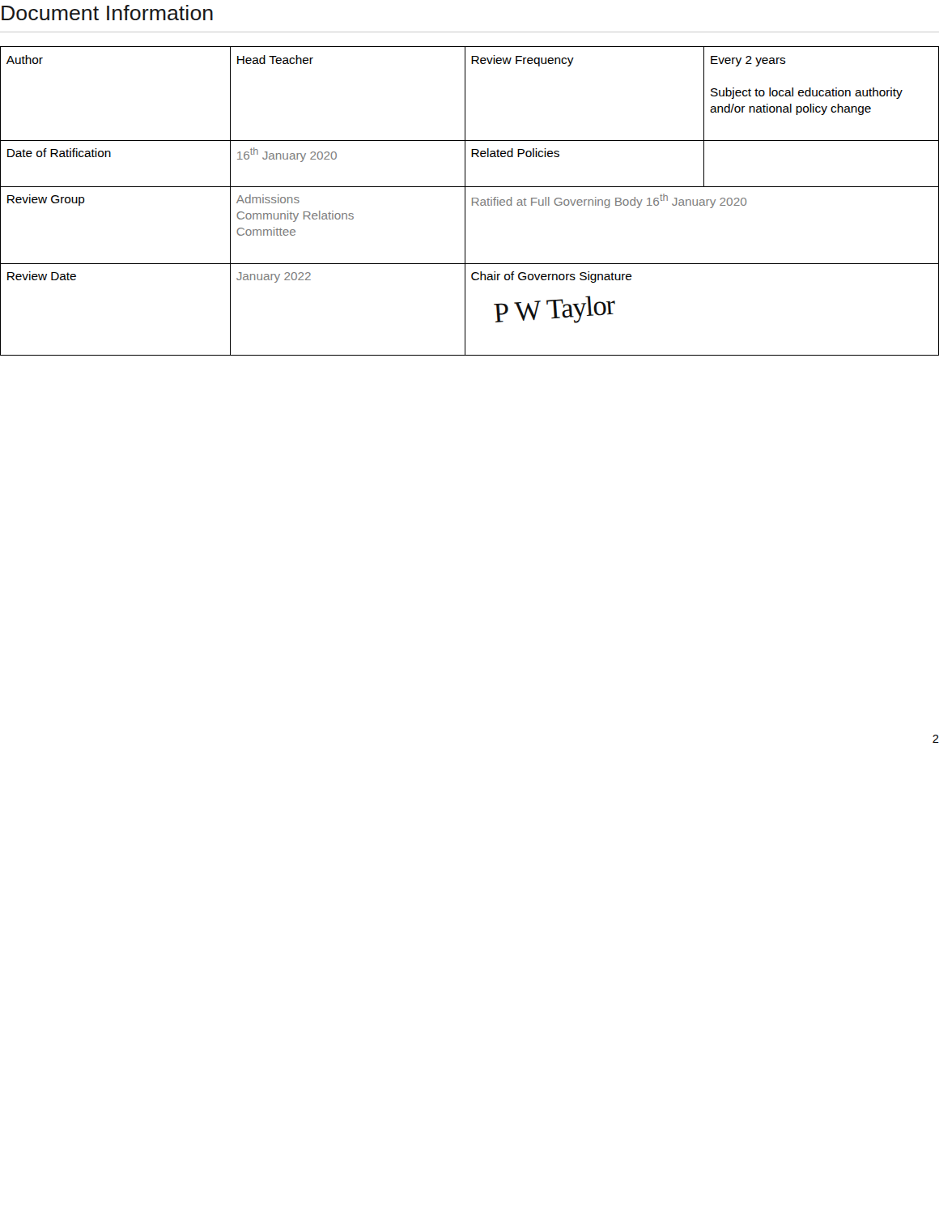Document Information
| Author | Head Teacher | Review Frequency | Every 2 years Subject to local education authority and/or national policy change |
| Date of Ratification | 16 th January 2020 | Related Policies | |
| Review Group | Admissions Community Relations Committee | Ratified at Full Governing Body 16 th January 2020 |
| Review Date | January 2022 | Chair of Governors Signature P W Taylor |
2